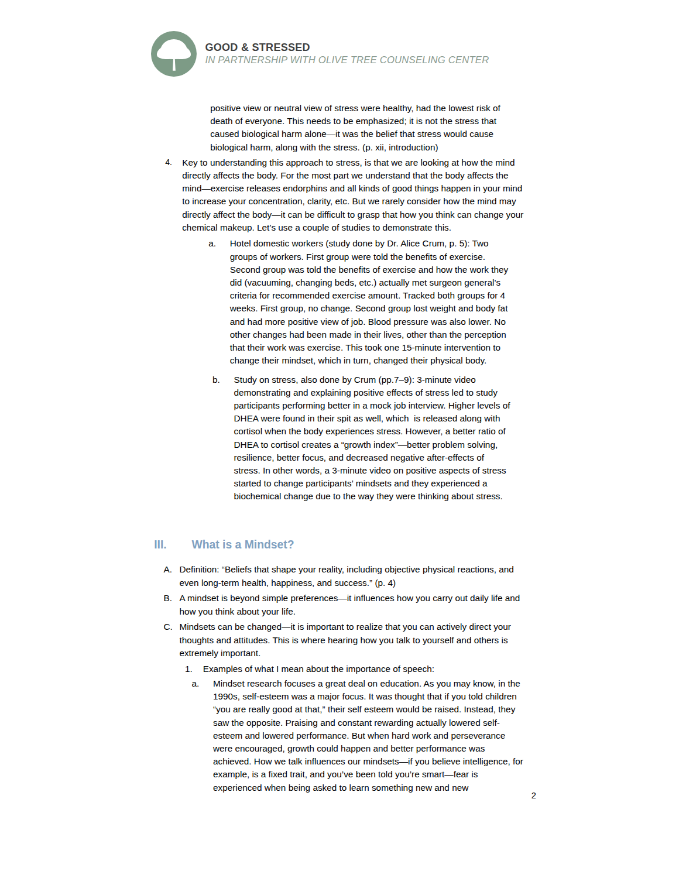GOOD & STRESSED
IN PARTNERSHIP WITH OLIVE TREE COUNSELING CENTER
positive view or neutral view of stress were healthy, had the lowest risk of death of everyone. This needs to be emphasized; it is not the stress that caused biological harm alone—it was the belief that stress would cause biological harm, along with the stress. (p. xii, introduction)
4.
Key to understanding this approach to stress, is that we are looking at how the mind directly affects the body. For the most part we understand that the body affects the mind—exercise releases endorphins and all kinds of good things happen in your mind to increase your concentration, clarity, etc. But we rarely consider how the mind may directly affect the body—it can be difficult to grasp that how you think can change your chemical makeup. Let’s use a couple of studies to demonstrate this.
a.
Hotel domestic workers (study done by Dr. Alice Crum, p. 5): Two groups of workers. First group were told the benefits of exercise. Second group was told the benefits of exercise and how the work they did (vacuuming, changing beds, etc.) actually met surgeon general’s criteria for recommended exercise amount. Tracked both groups for 4 weeks. First group, no change. Second group lost weight and body fat and had more positive view of job. Blood pressure was also lower. No other changes had been made in their lives, other than the perception that their work was exercise. This took one 15-minute intervention to change their mindset, which in turn, changed their physical body.
b.
Study on stress, also done by Crum (pp.7–9): 3-minute video demonstrating and explaining positive effects of stress led to study participants performing better in a mock job interview. Higher levels of DHEA were found in their spit as well, which is released along with cortisol when the body experiences stress. However, a better ratio of DHEA to cortisol creates a “growth index”—better problem solving, resilience, better focus, and decreased negative after-effects of stress. In other words, a 3-minute video on positive aspects of stress started to change participants’ mindsets and they experienced a biochemical change due to the way they were thinking about stress.
III. What is a Mindset?
A.
Definition: “Beliefs that shape your reality, including objective physical reactions, and even long-term health, happiness, and success.” (p. 4)
B.
A mindset is beyond simple preferences—it influences how you carry out daily life and how you think about your life.
C.
Mindsets can be changed—it is important to realize that you can actively direct your thoughts and attitudes. This is where hearing how you talk to yourself and others is extremely important.
1.
Examples of what I mean about the importance of speech:
a.
Mindset research focuses a great deal on education. As you may know, in the 1990s, self-esteem was a major focus. It was thought that if you told children “you are really good at that,” their self esteem would be raised. Instead, they saw the opposite. Praising and constant rewarding actually lowered self-esteem and lowered performance. But when hard work and perseverance were encouraged, growth could happen and better performance was achieved. How we talk influences our mindsets—if you believe intelligence, for example, is a fixed trait, and you’ve been told you’re smart—fear is experienced when being asked to learn something new and new
2